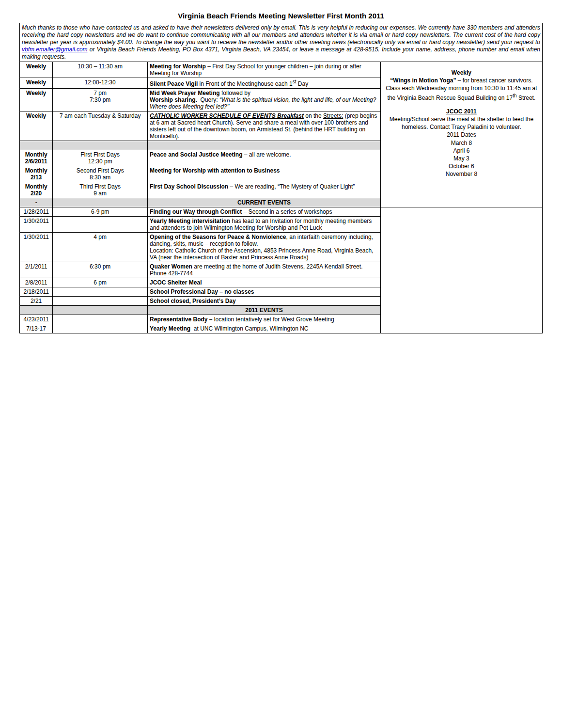Virginia Beach Friends Meeting Newsletter First Month 2011
| Much thanks to those who have contacted us and asked to have their newsletters delivered only by email. This is very helpful in reducing our expenses. We currently have 330 members and attenders receiving the hard copy newsletters and we do want to continue communicating with all our members and attenders whether it is via email or hard copy newsletters. The current cost of the hard copy newsletter per year is approximately $4.00. To change the way you want to receive the newsletter and/or other meeting news (electronically only via email or hard copy newsletter) send your request to vbfm.emailer@gmail.com or Virginia Beach Friends Meeting, PO Box 4371, Virginia Beach, VA 23454, or leave a message at 428-9515. Include your name, address, phone number and email when making requests. |
| Weekly | 10:30 – 11:30 am | Meeting for Worship – First Day School for younger children – join during or after Meeting for Worship | Weekly “Wings in Motion Yoga” – for breast cancer survivors. Class each Wednesday morning from 10:30 to 11:45 am at the Virginia Beach Rescue Squad Building on 17 th Street. JCOC 2011 Meeting/School serve the meal at the shelter to feed the homeless. Contact Tracy Paladini to volunteer. 2011 Dates March 8 April 6 May 3 October 6 November 8 |
| Weekly | 12:00-12:30 | Silent Peace Vigil in Front of the Meetinghouse each 1 st Day |
| Weekly | 7 pm 7:30 pm | Mid Week Prayer Meeting followed by Worship sharing. Query: “What is the spiritual vision, the light and life, of our Meeting? Where does Meeting feel led?’’ |
| Weekly | 7 am each Tuesday & Saturday | CATHOLIC WORKER SCHEDULE OF EVENTS Breakfast on the Streets: (prep begins at 6 am at Sacred heart Church). Serve and share a meal with over 100 brothers and sisters left out of the downtown boom, on Armistead St. (behind the HRT building on Monticello). |
| Monthly 2/6/2011 | First First Days 12:30 pm | Peace and Social Justice Meeting – all are welcome. |
| Monthly 2/13 | Second First Days 8:30 am | Meeting for Worship with attention to Business |
| Monthly 2/20 | Third First Days 9 am | First Day School Discussion – We are reading, “The Mystery of Quaker Light” |
| - | | CURRENT EVENTS |
| 1/28/2011 | 6-9 pm | Finding our Way through Conflict – Second in a series of workshops | |
| 1/30/2011 | | Yearly Meeting intervisitation has lead to an Invitation for monthly meeting members and attenders to join Wilmington Meeting for Worship and Pot Luck |
| 1/30/2011 | 4 pm | Opening of the Seasons for Peace & Nonviolence , an interfaith ceremony including, dancing, skits, music – reception to follow. Location: Catholic Church of the Ascension, 4853 Princess Anne Road, Virginia Beach, VA (near the intersection of Baxter and Princess Anne Roads) |
| 2/1/2011 | 6:30 pm | Quaker Women are meeting at the home of Judith Stevens, 2245A Kendall Street. Phone 428-7744 |
| 2/8/2011 | 6 pm | JCOC Shelter Meal |
| 2/18/2011 | | School Professional Day – no classes |
| 2/21 | | School closed, President’s Day |
| | | 2011 EVENTS |
| 4/23/2011 | | Representative Body – location tentatively set for West Grove Meeting |
| 7/13-17 | | Yearly Meeting at UNC Wilmington Campus, Wilmington NC |